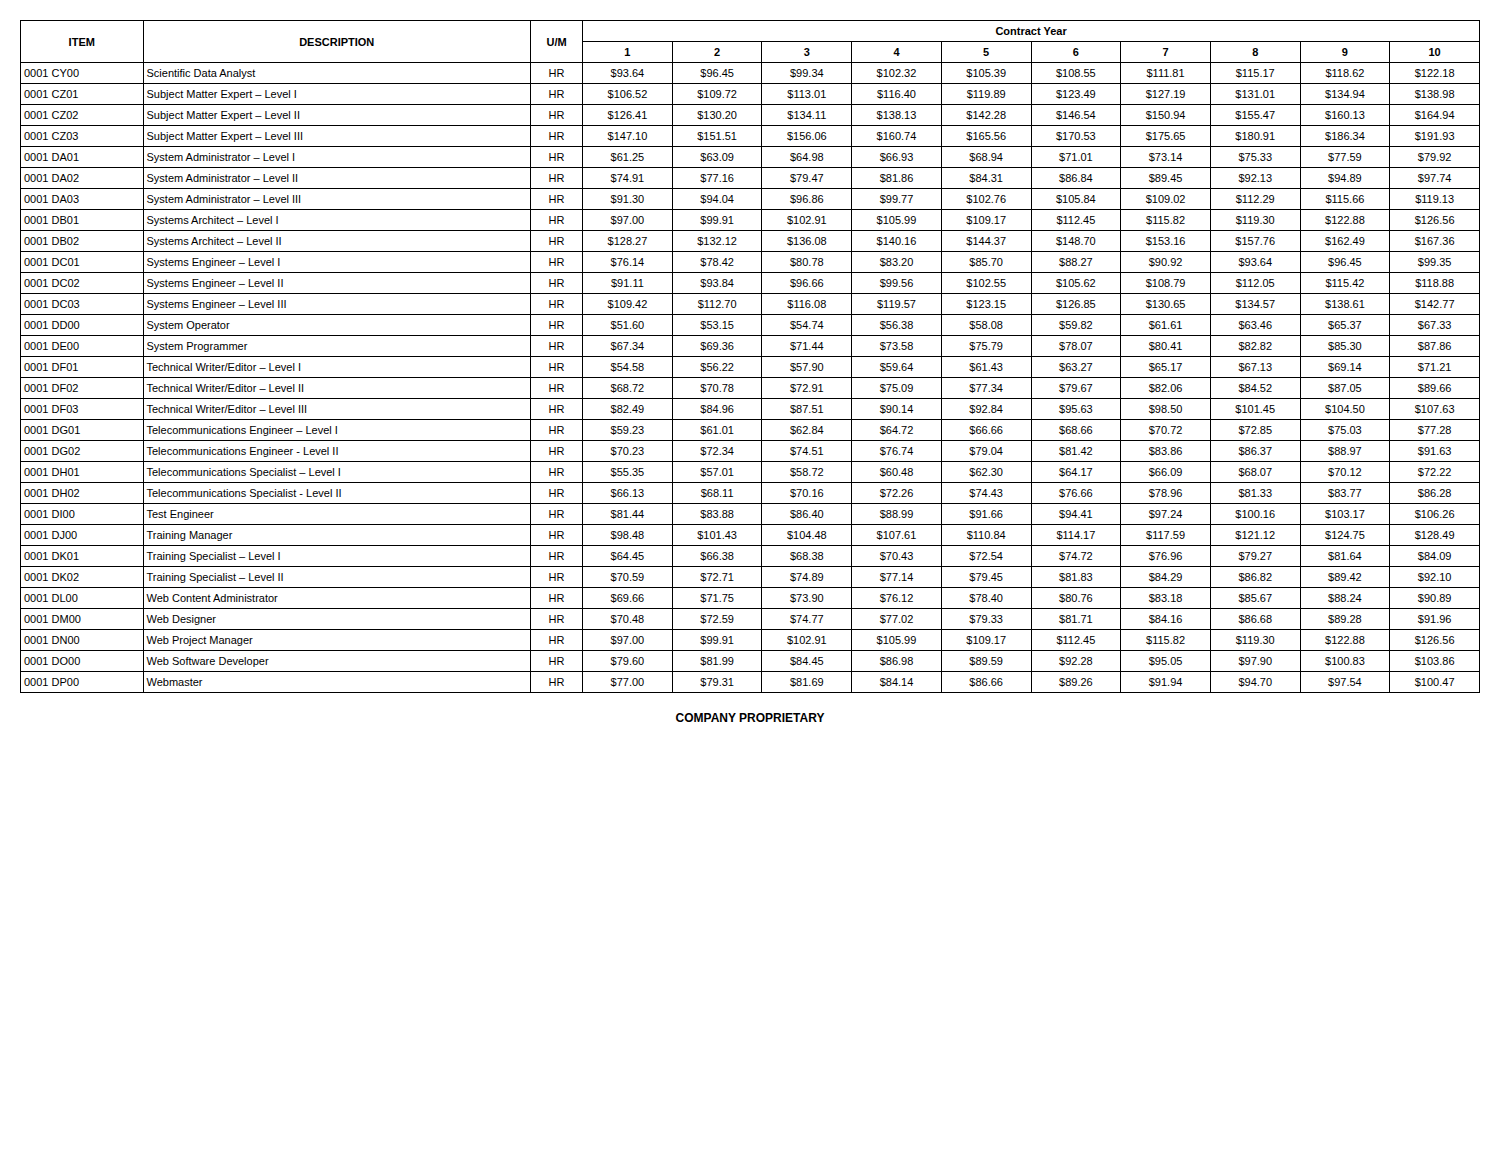| ITEM | DESCRIPTION | U/M | Contract Year |
| --- | --- | --- | --- |
| 1 | 2 | 3 | 4 | 5 | 6 | 7 | 8 | 9 | 10 |
| 0001 CY00 | Scientific Data Analyst | HR | $93.64 | $96.45 | $99.34 | $102.32 | $105.39 | $108.55 | $111.81 | $115.17 | $118.62 | $122.18 |
| 0001 CZ01 | Subject Matter Expert – Level I | HR | $106.52 | $109.72 | $113.01 | $116.40 | $119.89 | $123.49 | $127.19 | $131.01 | $134.94 | $138.98 |
| 0001 CZ02 | Subject Matter Expert – Level II | HR | $126.41 | $130.20 | $134.11 | $138.13 | $142.28 | $146.54 | $150.94 | $155.47 | $160.13 | $164.94 |
| 0001 CZ03 | Subject Matter Expert – Level III | HR | $147.10 | $151.51 | $156.06 | $160.74 | $165.56 | $170.53 | $175.65 | $180.91 | $186.34 | $191.93 |
| 0001 DA01 | System Administrator – Level I | HR | $61.25 | $63.09 | $64.98 | $66.93 | $68.94 | $71.01 | $73.14 | $75.33 | $77.59 | $79.92 |
| 0001 DA02 | System Administrator – Level II | HR | $74.91 | $77.16 | $79.47 | $81.86 | $84.31 | $86.84 | $89.45 | $92.13 | $94.89 | $97.74 |
| 0001 DA03 | System Administrator – Level III | HR | $91.30 | $94.04 | $96.86 | $99.77 | $102.76 | $105.84 | $109.02 | $112.29 | $115.66 | $119.13 |
| 0001 DB01 | Systems Architect – Level I | HR | $97.00 | $99.91 | $102.91 | $105.99 | $109.17 | $112.45 | $115.82 | $119.30 | $122.88 | $126.56 |
| 0001 DB02 | Systems Architect – Level II | HR | $128.27 | $132.12 | $136.08 | $140.16 | $144.37 | $148.70 | $153.16 | $157.76 | $162.49 | $167.36 |
| 0001 DC01 | Systems Engineer – Level I | HR | $76.14 | $78.42 | $80.78 | $83.20 | $85.70 | $88.27 | $90.92 | $93.64 | $96.45 | $99.35 |
| 0001 DC02 | Systems Engineer – Level II | HR | $91.11 | $93.84 | $96.66 | $99.56 | $102.55 | $105.62 | $108.79 | $112.05 | $115.42 | $118.88 |
| 0001 DC03 | Systems Engineer – Level III | HR | $109.42 | $112.70 | $116.08 | $119.57 | $123.15 | $126.85 | $130.65 | $134.57 | $138.61 | $142.77 |
| 0001 DD00 | System Operator | HR | $51.60 | $53.15 | $54.74 | $56.38 | $58.08 | $59.82 | $61.61 | $63.46 | $65.37 | $67.33 |
| 0001 DE00 | System Programmer | HR | $67.34 | $69.36 | $71.44 | $73.58 | $75.79 | $78.07 | $80.41 | $82.82 | $85.30 | $87.86 |
| 0001 DF01 | Technical Writer/Editor – Level I | HR | $54.58 | $56.22 | $57.90 | $59.64 | $61.43 | $63.27 | $65.17 | $67.13 | $69.14 | $71.21 |
| 0001 DF02 | Technical Writer/Editor – Level II | HR | $68.72 | $70.78 | $72.91 | $75.09 | $77.34 | $79.67 | $82.06 | $84.52 | $87.05 | $89.66 |
| 0001 DF03 | Technical Writer/Editor – Level III | HR | $82.49 | $84.96 | $87.51 | $90.14 | $92.84 | $95.63 | $98.50 | $101.45 | $104.50 | $107.63 |
| 0001 DG01 | Telecommunications Engineer – Level I | HR | $59.23 | $61.01 | $62.84 | $64.72 | $66.66 | $68.66 | $70.72 | $72.85 | $75.03 | $77.28 |
| 0001 DG02 | Telecommunications Engineer - Level II | HR | $70.23 | $72.34 | $74.51 | $76.74 | $79.04 | $81.42 | $83.86 | $86.37 | $88.97 | $91.63 |
| 0001 DH01 | Telecommunications Specialist – Level I | HR | $55.35 | $57.01 | $58.72 | $60.48 | $62.30 | $64.17 | $66.09 | $68.07 | $70.12 | $72.22 |
| 0001 DH02 | Telecommunications Specialist - Level II | HR | $66.13 | $68.11 | $70.16 | $72.26 | $74.43 | $76.66 | $78.96 | $81.33 | $83.77 | $86.28 |
| 0001 DI00 | Test Engineer | HR | $81.44 | $83.88 | $86.40 | $88.99 | $91.66 | $94.41 | $97.24 | $100.16 | $103.17 | $106.26 |
| 0001 DJ00 | Training Manager | HR | $98.48 | $101.43 | $104.48 | $107.61 | $110.84 | $114.17 | $117.59 | $121.12 | $124.75 | $128.49 |
| 0001 DK01 | Training Specialist – Level I | HR | $64.45 | $66.38 | $68.38 | $70.43 | $72.54 | $74.72 | $76.96 | $79.27 | $81.64 | $84.09 |
| 0001 DK02 | Training Specialist – Level II | HR | $70.59 | $72.71 | $74.89 | $77.14 | $79.45 | $81.83 | $84.29 | $86.82 | $89.42 | $92.10 |
| 0001 DL00 | Web Content Administrator | HR | $69.66 | $71.75 | $73.90 | $76.12 | $78.40 | $80.76 | $83.18 | $85.67 | $88.24 | $90.89 |
| 0001 DM00 | Web Designer | HR | $70.48 | $72.59 | $74.77 | $77.02 | $79.33 | $81.71 | $84.16 | $86.68 | $89.28 | $91.96 |
| 0001 DN00 | Web Project Manager | HR | $97.00 | $99.91 | $102.91 | $105.99 | $109.17 | $112.45 | $115.82 | $119.30 | $122.88 | $126.56 |
| 0001 DO00 | Web Software Developer | HR | $79.60 | $81.99 | $84.45 | $86.98 | $89.59 | $92.28 | $95.05 | $97.90 | $100.83 | $103.86 |
| 0001 DP00 | Webmaster | HR | $77.00 | $79.31 | $81.69 | $84.14 | $86.66 | $89.26 | $91.94 | $94.70 | $97.54 | $100.47 |
COMPANY PROPRIETARY